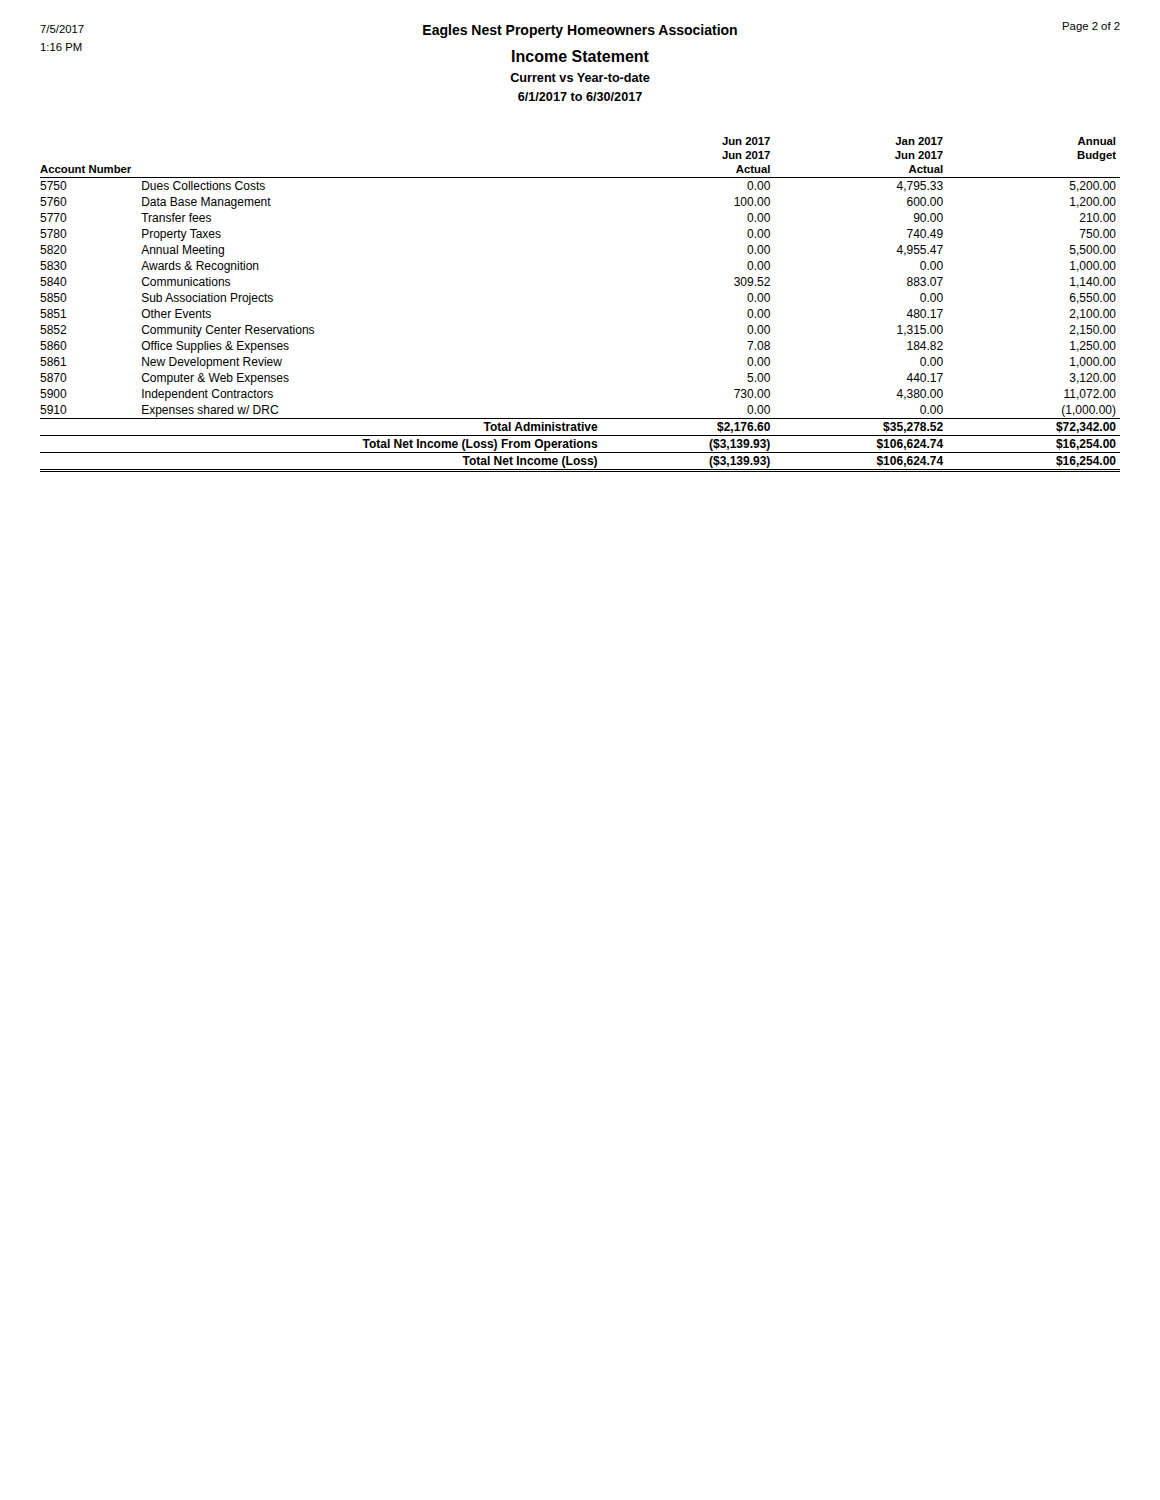7/5/2017
1:16 PM
Page 2 of 2
Eagles Nest Property Homeowners Association
Income Statement
Current vs Year-to-date
6/1/2017 to 6/30/2017
| | | Jun 2017 | Jan 2017 | Annual |
| --- | --- | --- | --- | --- |
| | | Jun 2017 | Jun 2017 | Budget |
| Account Number | | Actual | Actual | |
| 5750 | Dues Collections Costs | 0.00 | 4,795.33 | 5,200.00 |
| 5760 | Data Base Management | 100.00 | 600.00 | 1,200.00 |
| 5770 | Transfer fees | 0.00 | 90.00 | 210.00 |
| 5780 | Property Taxes | 0.00 | 740.49 | 750.00 |
| 5820 | Annual Meeting | 0.00 | 4,955.47 | 5,500.00 |
| 5830 | Awards & Recognition | 0.00 | 0.00 | 1,000.00 |
| 5840 | Communications | 309.52 | 883.07 | 1,140.00 |
| 5850 | Sub Association Projects | 0.00 | 0.00 | 6,550.00 |
| 5851 | Other Events | 0.00 | 480.17 | 2,100.00 |
| 5852 | Community Center Reservations | 0.00 | 1,315.00 | 2,150.00 |
| 5860 | Office Supplies & Expenses | 7.08 | 184.82 | 1,250.00 |
| 5861 | New Development Review | 0.00 | 0.00 | 1,000.00 |
| 5870 | Computer & Web Expenses | 5.00 | 440.17 | 3,120.00 |
| 5900 | Independent Contractors | 730.00 | 4,380.00 | 11,072.00 |
| 5910 | Expenses shared w/ DRC | 0.00 | 0.00 | (1,000.00) |
| Total Administrative | $2,176.60 | $35,278.52 | $72,342.00 |
| Total Net Income (Loss) From Operations | ($3,139.93) | $106,624.74 | $16,254.00 |
| Total Net Income (Loss) | ($3,139.93) | $106,624.74 | $16,254.00 |